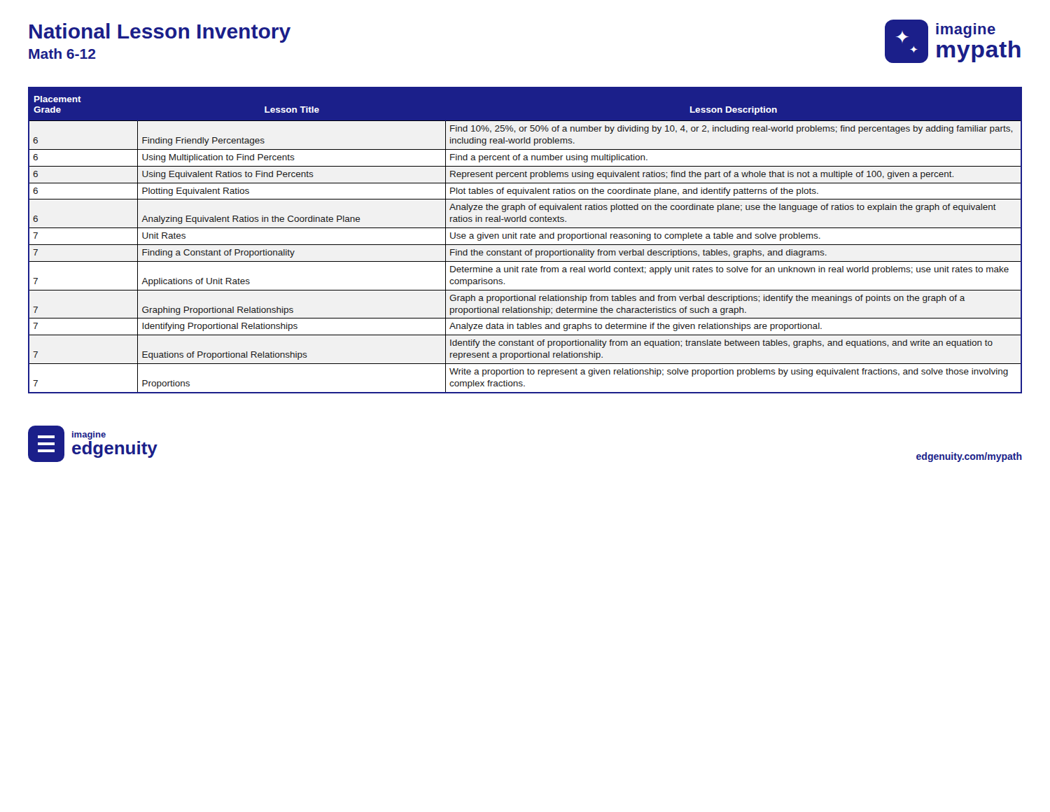National Lesson Inventory
Math 6-12
imagine mypath
| Placement Grade | Lesson Title | Lesson Description |
| --- | --- | --- |
| 6 | Finding Friendly Percentages | Find 10%, 25%, or 50% of a number by dividing by 10, 4, or 2, including real-world problems; find percentages by adding familiar parts, including real-world problems. |
| 6 | Using Multiplication to Find Percents | Find a percent of a number using multiplication. |
| 6 | Using Equivalent Ratios to Find Percents | Represent percent problems using equivalent ratios; find the part of a whole that is not a multiple of 100, given a percent. |
| 6 | Plotting Equivalent Ratios | Plot tables of equivalent ratios on the coordinate plane, and identify patterns of the plots. |
| 6 | Analyzing Equivalent Ratios in the Coordinate Plane | Analyze the graph of equivalent ratios plotted on the coordinate plane; use the language of ratios to explain the graph of equivalent ratios in real-world contexts. |
| 7 | Unit Rates | Use a given unit rate and proportional reasoning to complete a table and solve problems. |
| 7 | Finding a Constant of Proportionality | Find the constant of proportionality from verbal descriptions, tables, graphs, and diagrams. |
| 7 | Applications of Unit Rates | Determine a unit rate from a real world context; apply unit rates to solve for an unknown in real world problems; use unit rates to make comparisons. |
| 7 | Graphing Proportional Relationships | Graph a proportional relationship from tables and from verbal descriptions; identify the meanings of points on the graph of a proportional relationship; determine the characteristics of such a graph. |
| 7 | Identifying Proportional Relationships | Analyze data in tables and graphs to determine if the given relationships are proportional. |
| 7 | Equations of Proportional Relationships | Identify the constant of proportionality from an equation; translate between tables, graphs, and equations, and write an equation to represent a proportional relationship. |
| 7 | Proportions | Write a proportion to represent a given relationship; solve proportion problems by using equivalent fractions, and solve those involving complex fractions. |
imagine edgenuity
edgenuity.com/mypath